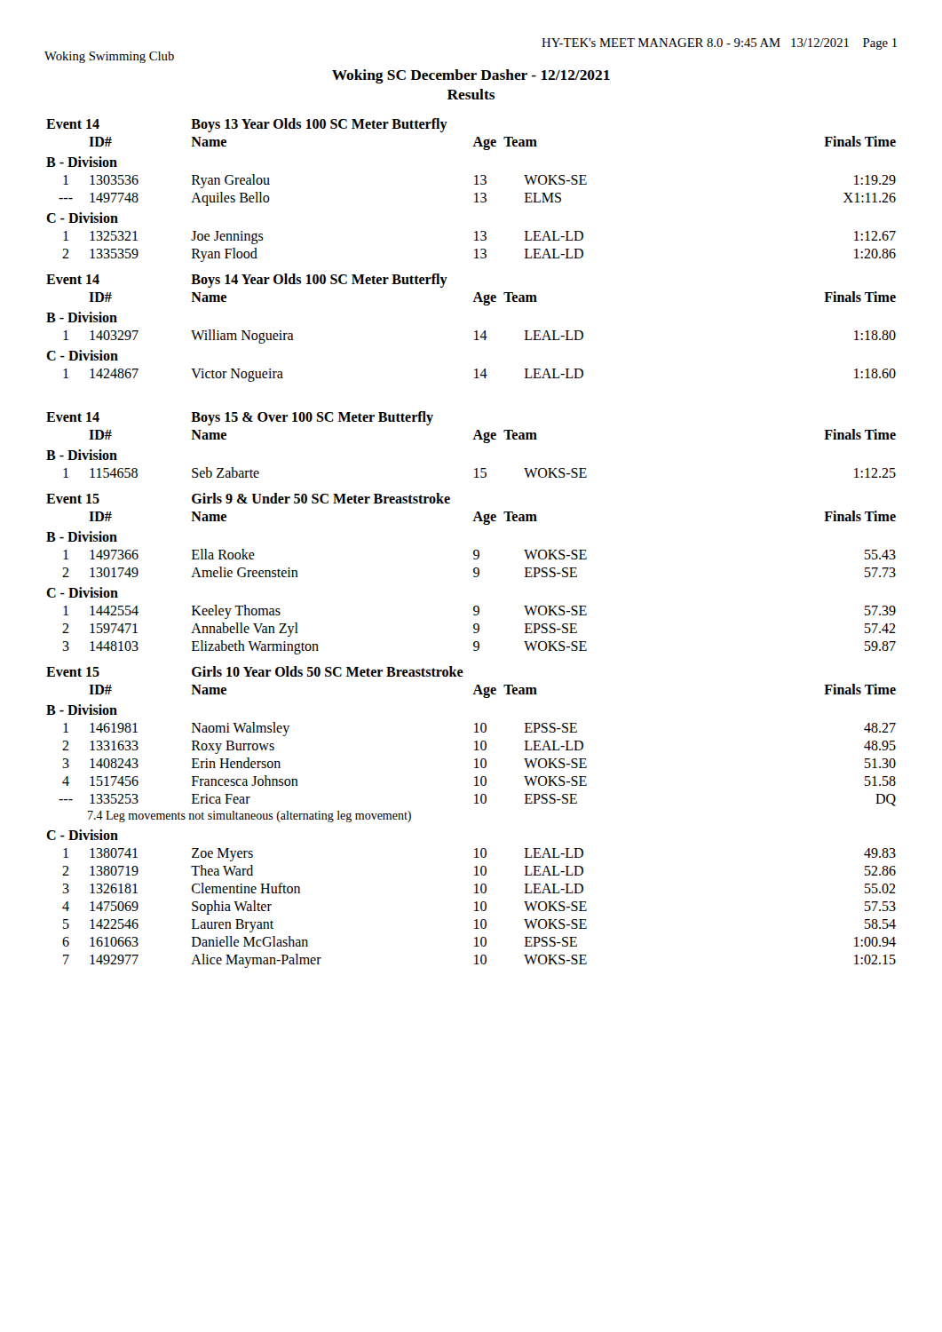HY-TEK's MEET MANAGER 8.0 - 9:45 AM 13/12/2021 Page 1
Woking Swimming Club
Woking SC December Dasher - 12/12/2021 Results
| Event 14 | Boys 13 Year Olds 100 SC Meter Butterfly |
| | ID# | Name | Age Team | Finals Time |
| B - Division |
| 1 | 1303536 | Ryan Grealou | 13 | WOKS-SE | 1:19.29 |
| --- | 1497748 | Aquiles Bello | 13 | ELMS | X1:11.26 |
| C - Division |
| 1 | 1325321 | Joe Jennings | 13 | LEAL-LD | 1:12.67 |
| 2 | 1335359 | Ryan Flood | 13 | LEAL-LD | 1:20.86 |
| Event 14 | Boys 14 Year Olds 100 SC Meter Butterfly |
| | ID# | Name | Age Team | Finals Time |
| B - Division |
| 1 | 1403297 | William Nogueira | 14 | LEAL-LD | 1:18.80 |
| C - Division |
| 1 | 1424867 | Victor Nogueira | 14 | LEAL-LD | 1:18.60 |
| Event 14 | Boys 15 & Over 100 SC Meter Butterfly |
| | ID# | Name | Age Team | Finals Time |
| B - Division |
| 1 | 1154658 | Seb Zabarte | 15 | WOKS-SE | 1:12.25 |
| Event 15 | Girls 9 & Under 50 SC Meter Breaststroke |
| | ID# | Name | Age Team | Finals Time |
| B - Division |
| 1 | 1497366 | Ella Rooke | 9 | WOKS-SE | 55.43 |
| 2 | 1301749 | Amelie Greenstein | 9 | EPSS-SE | 57.73 |
| C - Division |
| 1 | 1442554 | Keeley Thomas | 9 | WOKS-SE | 57.39 |
| 2 | 1597471 | Annabelle Van Zyl | 9 | EPSS-SE | 57.42 |
| 3 | 1448103 | Elizabeth Warmington | 9 | WOKS-SE | 59.87 |
| Event 15 | Girls 10 Year Olds 50 SC Meter Breaststroke |
| | ID# | Name | Age Team | Finals Time |
| B - Division |
| 1 | 1461981 | Naomi Walmsley | 10 | EPSS-SE | 48.27 |
| 2 | 1331633 | Roxy Burrows | 10 | LEAL-LD | 48.95 |
| 3 | 1408243 | Erin Henderson | 10 | WOKS-SE | 51.30 |
| 4 | 1517456 | Francesca Johnson | 10 | WOKS-SE | 51.58 |
| --- | 1335253 | Erica Fear | 10 | EPSS-SE | DQ |
| | 7.4 Leg movements not simultaneous (alternating leg movement) |
| C - Division |
| 1 | 1380741 | Zoe Myers | 10 | LEAL-LD | 49.83 |
| 2 | 1380719 | Thea Ward | 10 | LEAL-LD | 52.86 |
| 3 | 1326181 | Clementine Hufton | 10 | LEAL-LD | 55.02 |
| 4 | 1475069 | Sophia Walter | 10 | WOKS-SE | 57.53 |
| 5 | 1422546 | Lauren Bryant | 10 | WOKS-SE | 58.54 |
| 6 | 1610663 | Danielle McGlashan | 10 | EPSS-SE | 1:00.94 |
| 7 | 1492977 | Alice Mayman-Palmer | 10 | WOKS-SE | 1:02.15 |